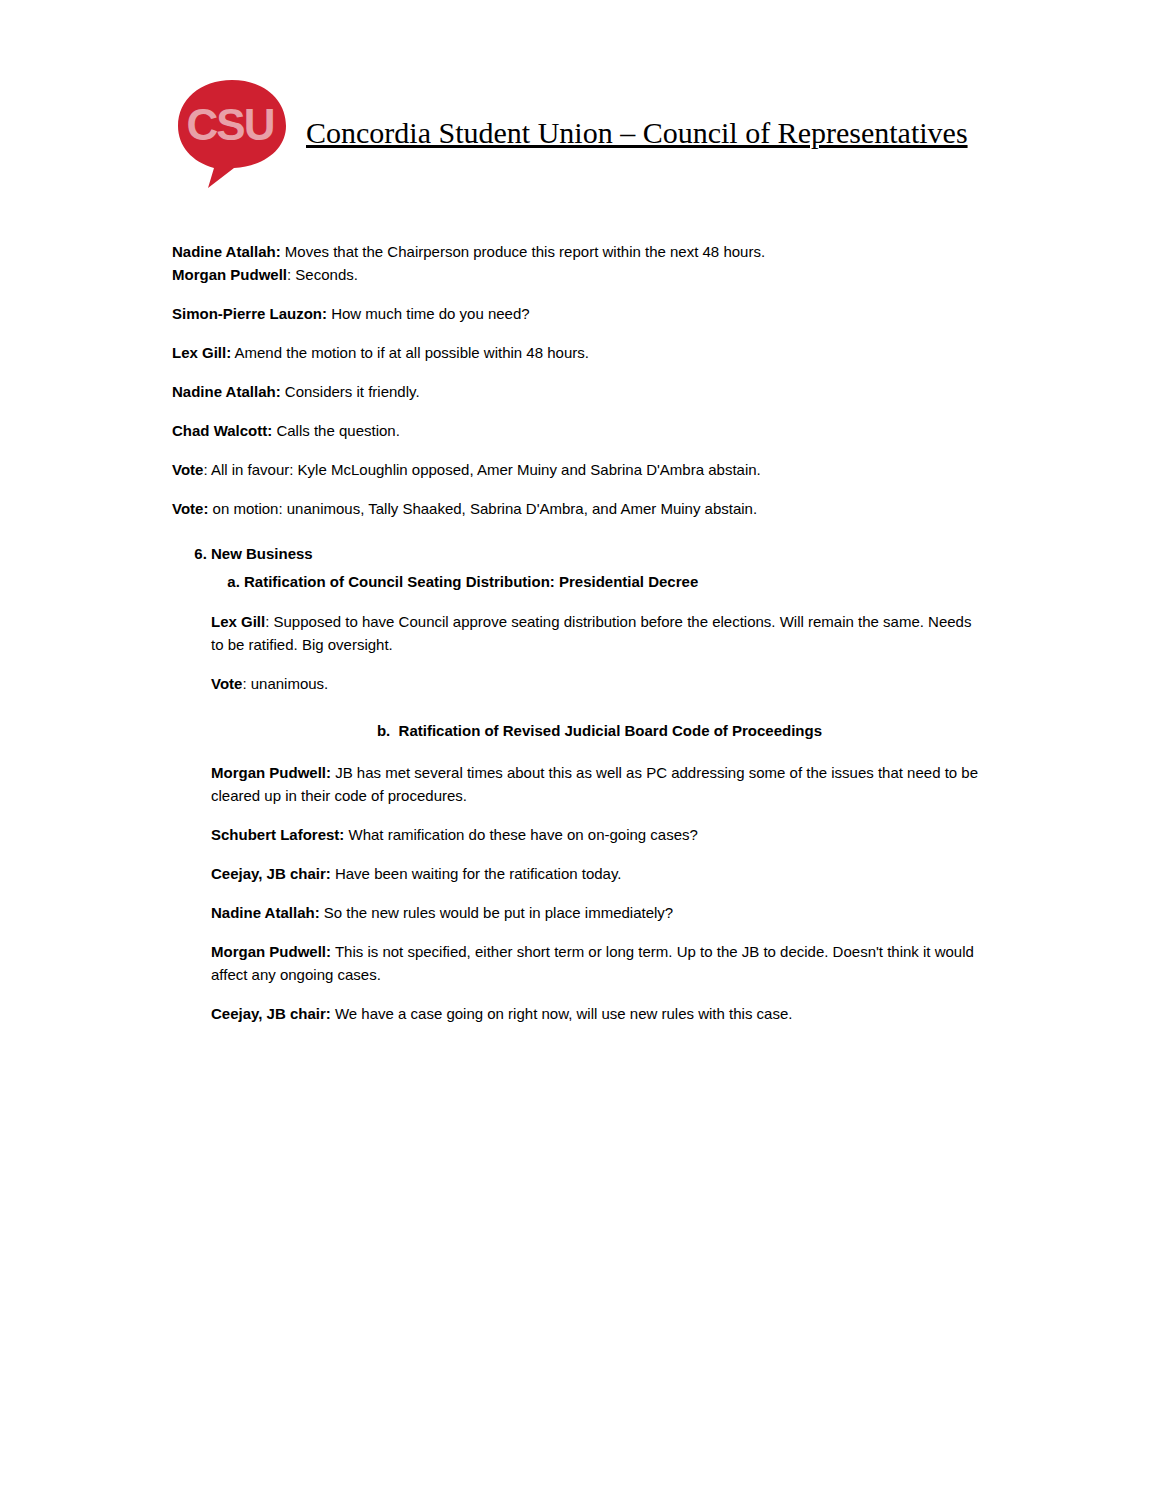CSU
Concordia Student Union – Council of Representatives
Nadine Atallah: Moves that the Chairperson produce this report within the next 48 hours.
Morgan Pudwell: Seconds.
Simon-Pierre Lauzon: How much time do you need?
Lex Gill: Amend the motion to if at all possible within 48 hours.
Nadine Atallah: Considers it friendly.
Chad Walcott: Calls the question.
Vote: All in favour: Kyle McLoughlin opposed, Amer Muiny and Sabrina D'Ambra abstain.
Vote: on motion: unanimous, Tally Shaaked, Sabrina D'Ambra, and Amer Muiny abstain.
New Business
Ratification of Council Seating Distribution: Presidential Decree
Lex Gill: Supposed to have Council approve seating distribution before the elections. Will remain the same. Needs to be ratified. Big oversight.
Vote: unanimous.
b. Ratification of Revised Judicial Board Code of Proceedings
Morgan Pudwell: JB has met several times about this as well as PC addressing some of the issues that need to be cleared up in their code of procedures.
Schubert Laforest: What ramification do these have on on-going cases?
Ceejay, JB chair: Have been waiting for the ratification today.
Nadine Atallah: So the new rules would be put in place immediately?
Morgan Pudwell: This is not specified, either short term or long term. Up to the JB to decide. Doesn't think it would affect any ongoing cases.
Ceejay, JB chair: We have a case going on right now, will use new rules with this case.